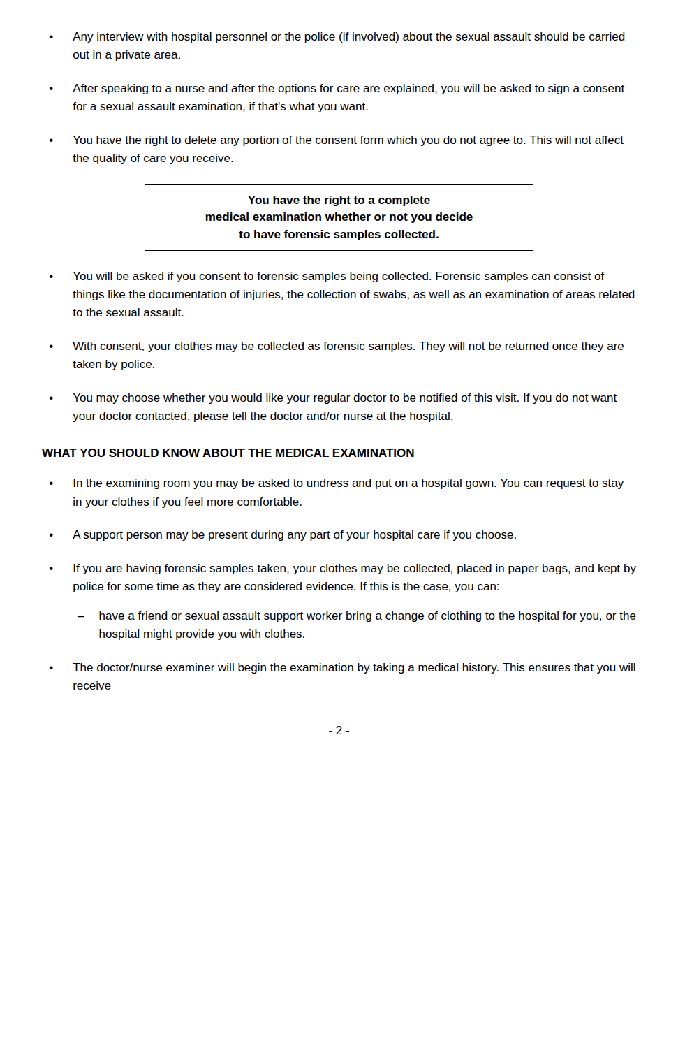Any interview with hospital personnel or the police (if involved) about the sexual assault should be carried out in a private area.
After speaking to a nurse and after the options for care are explained, you will be asked to sign a consent for a sexual assault examination, if that's what you want.
You have the right to delete any portion of the consent form which you do not agree to. This will not affect the quality of care you receive.
You have the right to a complete
medical examination whether or not you decide
to have forensic samples collected.
You will be asked if you consent to forensic samples being collected. Forensic samples can consist of things like the documentation of injuries, the collection of swabs, as well as an examination of areas related to the sexual assault.
With consent, your clothes may be collected as forensic samples. They will not be returned once they are taken by police.
You may choose whether you would like your regular doctor to be notified of this visit. If you do not want your doctor contacted, please tell the doctor and/or nurse at the hospital.
What you should know about the medical examination
In the examining room you may be asked to undress and put on a hospital gown. You can request to stay in your clothes if you feel more comfortable.
A support person may be present during any part of your hospital care if you choose.
If you are having forensic samples taken, your clothes may be collected, placed in paper bags, and kept by police for some time as they are considered evidence. If this is the case, you can:
have a friend or sexual assault support worker bring a change of clothing to the hospital for you, or the hospital might provide you with clothes.
The doctor/nurse examiner will begin the examination by taking a medical history. This ensures that you will receive
- 2 -